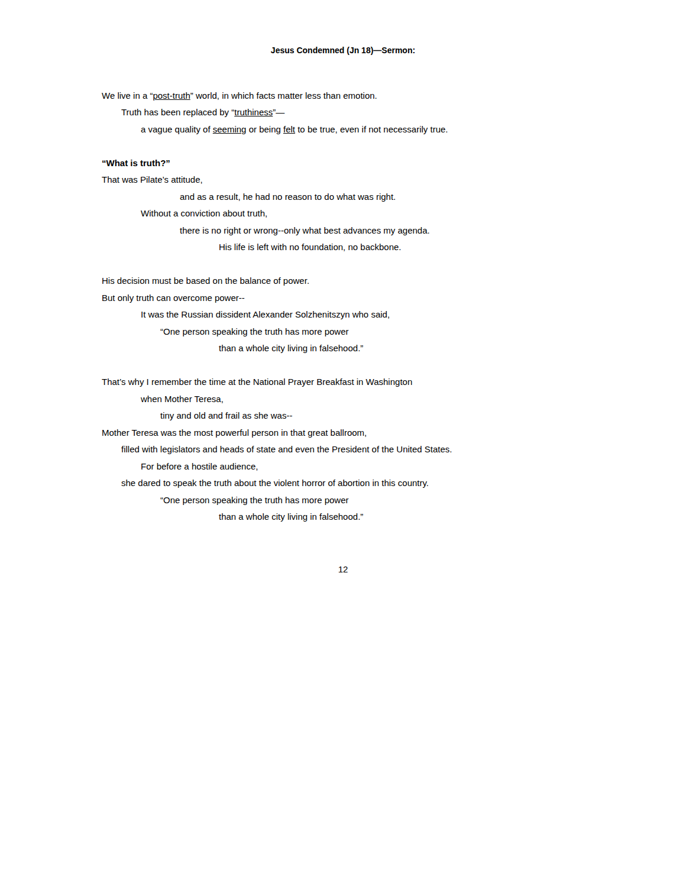Jesus Condemned (Jn 18)—Sermon:
We live in a “post-truth” world, in which facts matter less than emotion.
Truth has been replaced by “truthiness”—
a vague quality of seeming or being felt to be true, even if not necessarily true.
“What is truth?”
That was Pilate’s attitude,
and as a result, he had no reason to do what was right.
Without a conviction about truth,
there is no right or wrong--only what best advances my agenda.
His life is left with no foundation, no backbone.
His decision must be based on the balance of power.
But only truth can overcome power--
It was the Russian dissident Alexander Solzhenitszyn who said,
“One person speaking the truth has more power
than a whole city living in falsehood.”
That’s why I remember the time at the National Prayer Breakfast in Washington
when Mother Teresa,
tiny and old and frail as she was--
Mother Teresa was the most powerful person in that great ballroom,
filled with legislators and heads of state and even the President of the United States.
For before a hostile audience,
she dared to speak the truth about the violent horror of abortion in this country.
“One person speaking the truth has more power
than a whole city living in falsehood.”
12